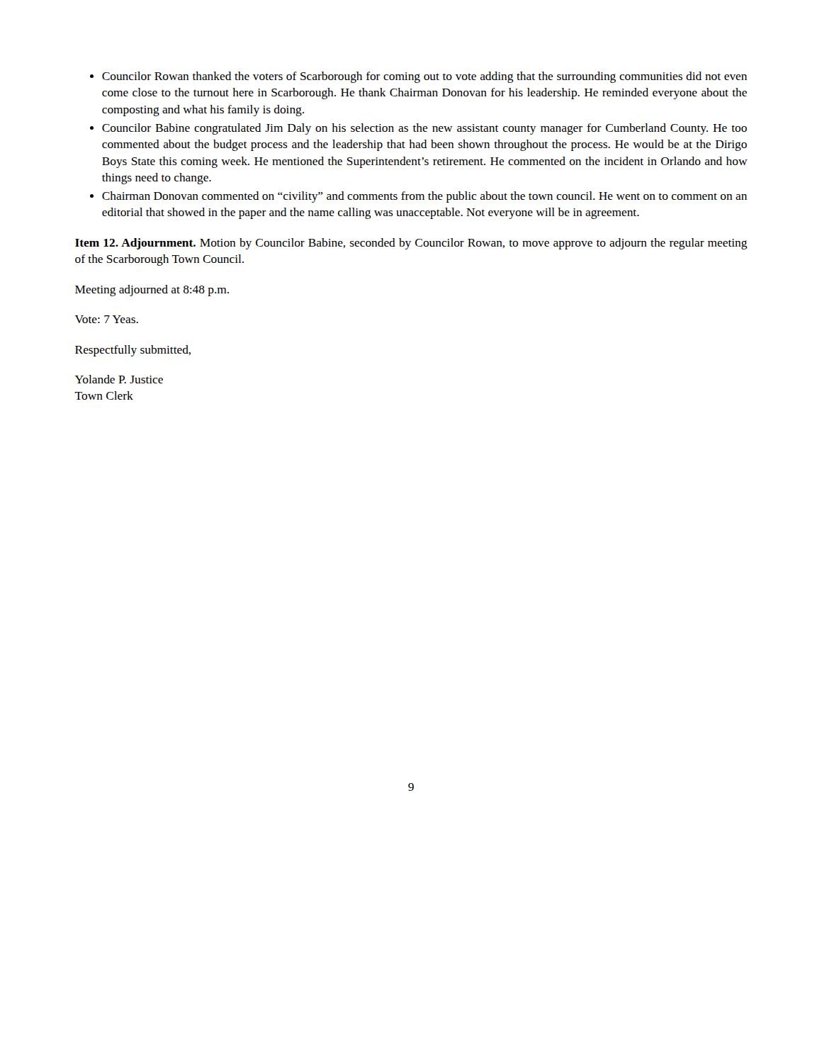Councilor Rowan thanked the voters of Scarborough for coming out to vote adding that the surrounding communities did not even come close to the turnout here in Scarborough. He thank Chairman Donovan for his leadership. He reminded everyone about the composting and what his family is doing.
Councilor Babine congratulated Jim Daly on his selection as the new assistant county manager for Cumberland County. He too commented about the budget process and the leadership that had been shown throughout the process. He would be at the Dirigo Boys State this coming week. He mentioned the Superintendent’s retirement. He commented on the incident in Orlando and how things need to change.
Chairman Donovan commented on “civility” and comments from the public about the town council. He went on to comment on an editorial that showed in the paper and the name calling was unacceptable. Not everyone will be in agreement.
Item 12. Adjournment. Motion by Councilor Babine, seconded by Councilor Rowan, to move approve to adjourn the regular meeting of the Scarborough Town Council.
Meeting adjourned at 8:48 p.m.
Vote: 7 Yeas.
Respectfully submitted,
Yolande P. Justice
Town Clerk
9